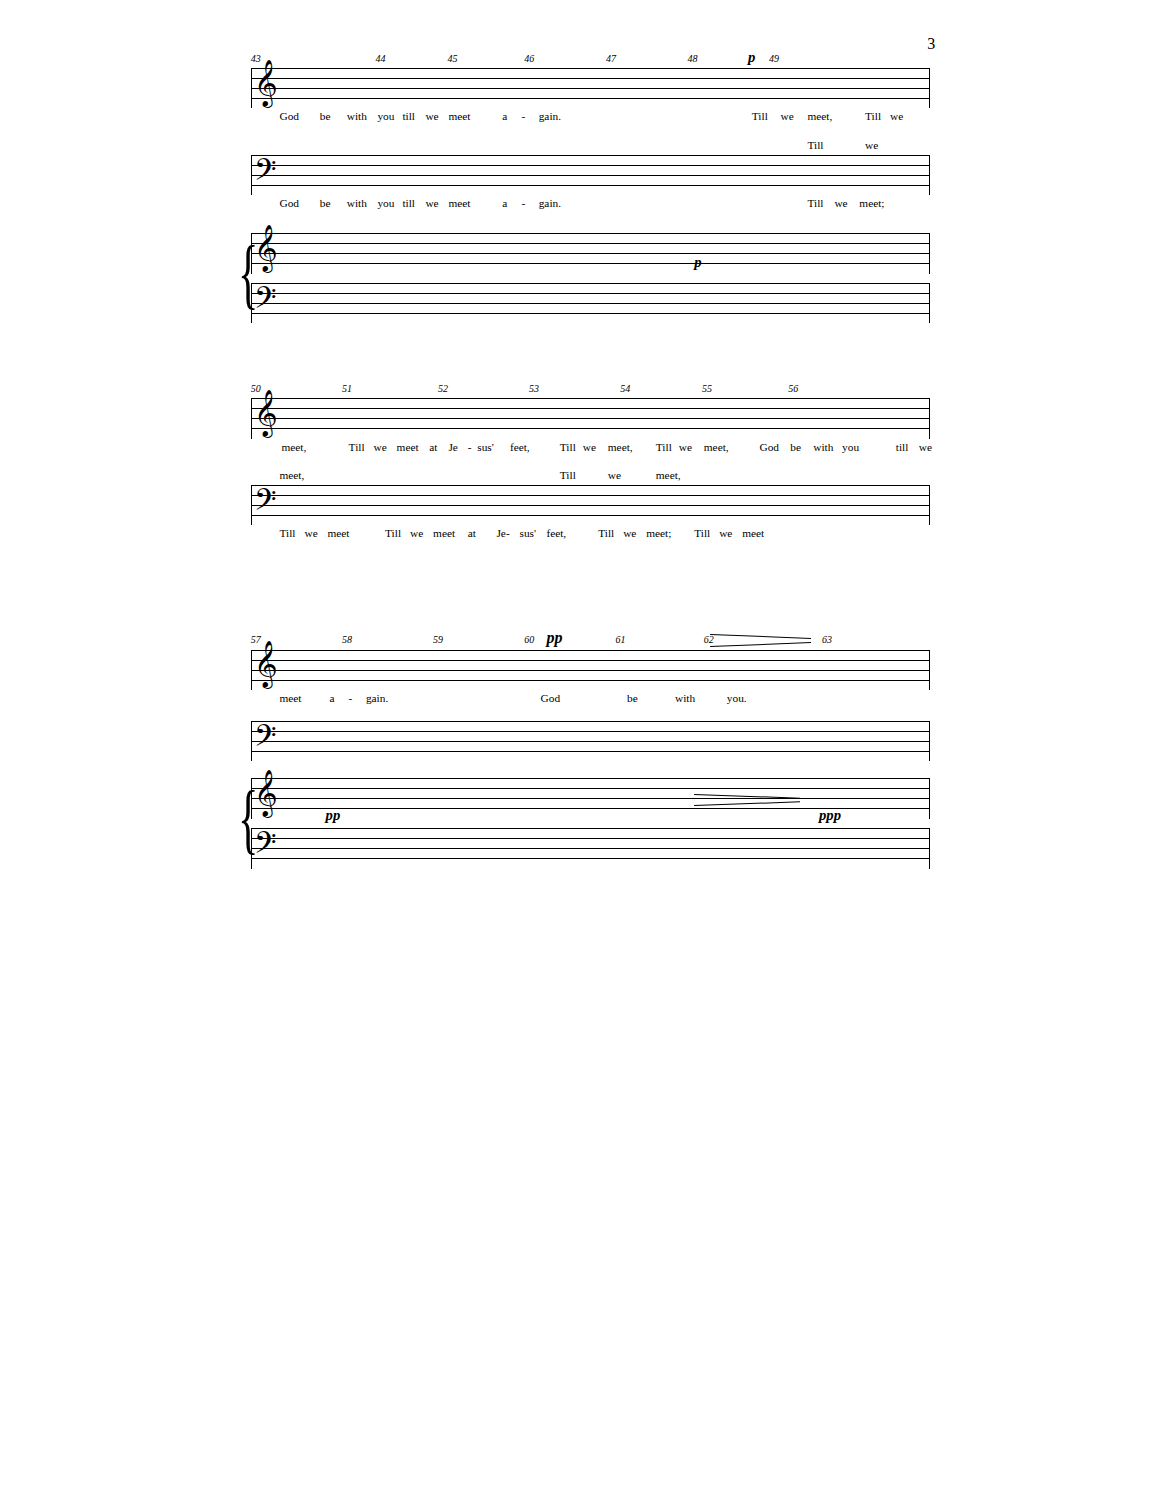3
43 44 45 46 47 48 49
𝄞 p
God be with you till we meet a - gain. Till we meet, Till we
Till we
𝄢
God be with you till we meet a - gain. Till we meet;
{
𝄞 p
𝄢
50 51 52 53 54 55 56
𝄞
meet, Till we meet at Je - sus' feet, Till we meet, Till we meet, God be with you till we
meet, Till we meet,
𝄢
Till we meet Till we meet at Je- sus' feet, Till we meet; Till we meet
57 58 59 60 61 62 63
𝄞 pp
meet a - gain. God be with you.
𝄢
{
𝄞 pp ppp
𝄢